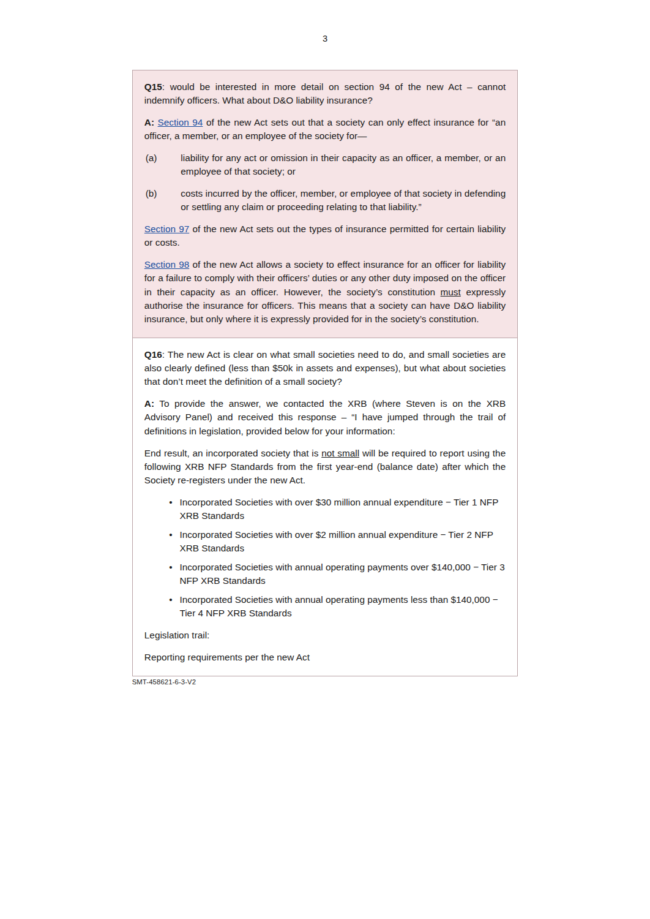3
Q15: would be interested in more detail on section 94 of the new Act – cannot indemnify officers. What about D&O liability insurance?
A: Section 94 of the new Act sets out that a society can only effect insurance for “an officer, a member, or an employee of the society for—
(a)
liability for any act or omission in their capacity as an officer, a member, or an employee of that society; or
(b)
costs incurred by the officer, member, or employee of that society in defending or settling any claim or proceeding relating to that liability.”
Section 97 of the new Act sets out the types of insurance permitted for certain liability or costs.
Section 98 of the new Act allows a society to effect insurance for an officer for liability for a failure to comply with their officers’ duties or any other duty imposed on the officer in their capacity as an officer. However, the society’s constitution must expressly authorise the insurance for officers. This means that a society can have D&O liability insurance, but only where it is expressly provided for in the society’s constitution.
Q16: The new Act is clear on what small societies need to do, and small societies are also clearly defined (less than $50k in assets and expenses), but what about societies that don’t meet the definition of a small society?
A: To provide the answer, we contacted the XRB (where Steven is on the XRB Advisory Panel) and received this response – “I have jumped through the trail of definitions in legislation, provided below for your information:
End result, an incorporated society that is not small will be required to report using the following XRB NFP Standards from the first year-end (balance date) after which the Society re-registers under the new Act.
Incorporated Societies with over $30 million annual expenditure − Tier 1 NFP XRB Standards
Incorporated Societies with over $2 million annual expenditure − Tier 2 NFP XRB Standards
Incorporated Societies with annual operating payments over $140,000 − Tier 3 NFP XRB Standards
Incorporated Societies with annual operating payments less than $140,000 − Tier 4 NFP XRB Standards
Legislation trail:
Reporting requirements per the new Act
SMT-458621-6-3-V2